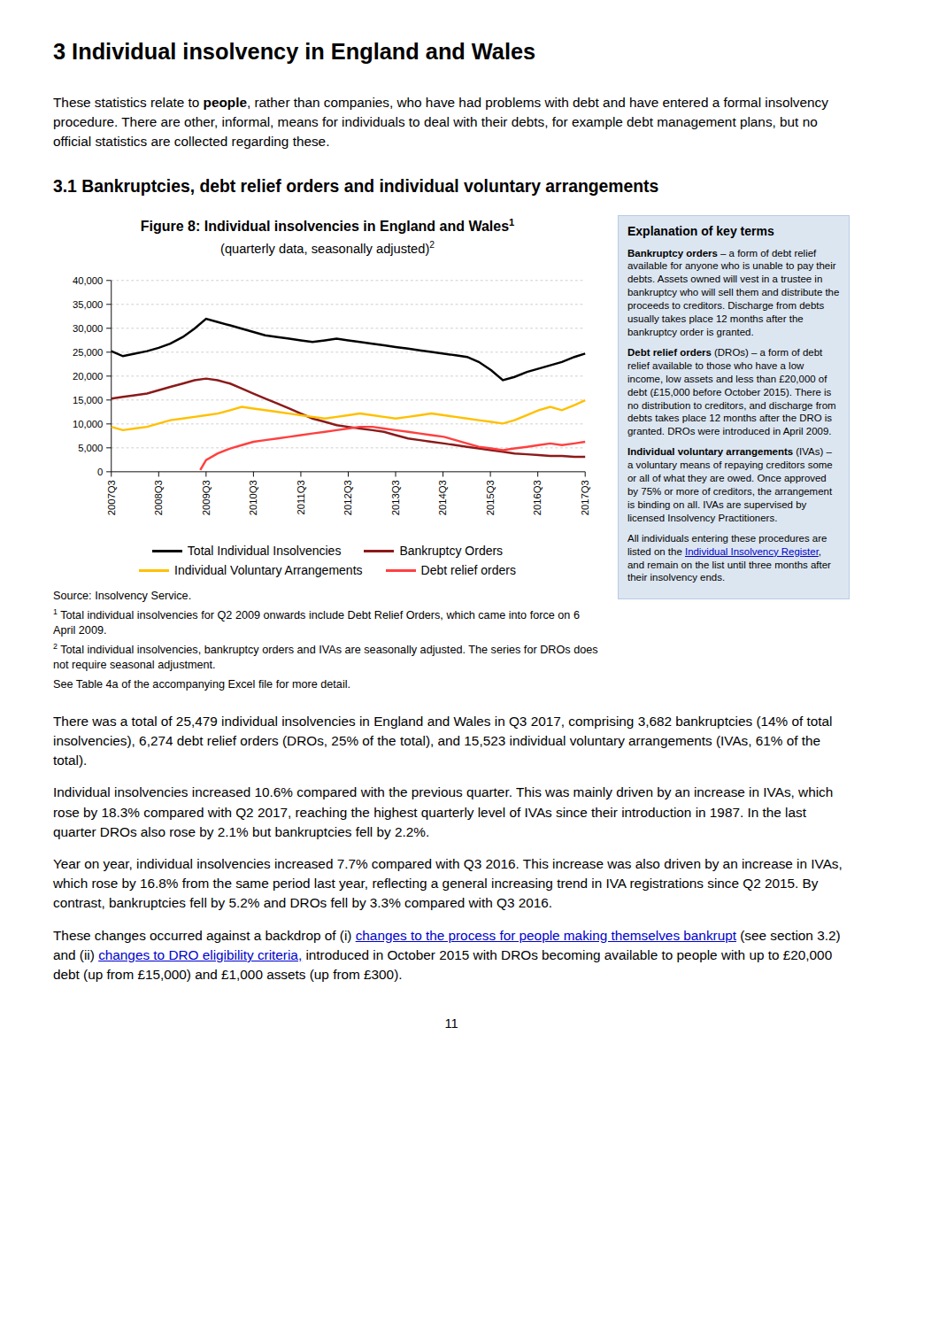3 Individual insolvency in England and Wales
These statistics relate to people, rather than companies, who have had problems with debt and have entered a formal insolvency procedure. There are other, informal, means for individuals to deal with their debts, for example debt management plans, but no official statistics are collected regarding these.
3.1 Bankruptcies, debt relief orders and individual voluntary arrangements
Figure 8: Individual insolvencies in England and Wales1
(quarterly data, seasonally adjusted)2
40,000 35,000 30,000 25,000 20,000 15,000 10,000 5,000 0 2007Q3 2008Q3 2009Q3 2010Q3 2011Q3 2012Q3 2013Q3 2014Q3 2015Q3 2016Q3 2017Q3
Total Individual Insolvencies Bankruptcy Orders
Individual Voluntary Arrangements Debt relief orders
Source: Insolvency Service.
1 Total individual insolvencies for Q2 2009 onwards include Debt Relief Orders, which came into force on 6 April 2009.
2 Total individual insolvencies, bankruptcy orders and IVAs are seasonally adjusted. The series for DROs does not require seasonal adjustment.
See Table 4a of the accompanying Excel file for more detail.
Explanation of key terms
Bankruptcy orders – a form of debt relief available for anyone who is unable to pay their debts. Assets owned will vest in a trustee in bankruptcy who will sell them and distribute the proceeds to creditors. Discharge from debts usually takes place 12 months after the bankruptcy order is granted.
Debt relief orders (DROs) – a form of debt relief available to those who have a low income, low assets and less than £20,000 of debt (£15,000 before October 2015). There is no distribution to creditors, and discharge from debts takes place 12 months after the DRO is granted. DROs were introduced in April 2009.
Individual voluntary arrangements (IVAs) – a voluntary means of repaying creditors some or all of what they are owed. Once approved by 75% or more of creditors, the arrangement is binding on all. IVAs are supervised by licensed Insolvency Practitioners.
All individuals entering these procedures are listed on the Individual Insolvency Register, and remain on the list until three months after their insolvency ends.
There was a total of 25,479 individual insolvencies in England and Wales in Q3 2017, comprising 3,682 bankruptcies (14% of total insolvencies), 6,274 debt relief orders (DROs, 25% of the total), and 15,523 individual voluntary arrangements (IVAs, 61% of the total).
Individual insolvencies increased 10.6% compared with the previous quarter. This was mainly driven by an increase in IVAs, which rose by 18.3% compared with Q2 2017, reaching the highest quarterly level of IVAs since their introduction in 1987. In the last quarter DROs also rose by 2.1% but bankruptcies fell by 2.2%.
Year on year, individual insolvencies increased 7.7% compared with Q3 2016. This increase was also driven by an increase in IVAs, which rose by 16.8% from the same period last year, reflecting a general increasing trend in IVA registrations since Q2 2015. By contrast, bankruptcies fell by 5.2% and DROs fell by 3.3% compared with Q3 2016.
These changes occurred against a backdrop of (i) changes to the process for people making themselves bankrupt (see section 3.2) and (ii) changes to DRO eligibility criteria, introduced in October 2015 with DROs becoming available to people with up to £20,000 debt (up from £15,000) and £1,000 assets (up from £300).
11